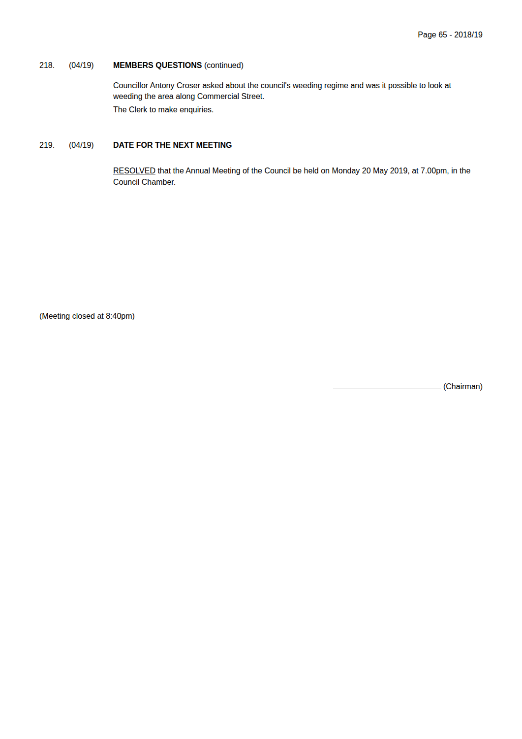Page 65 - 2018/19
218. (04/19) MEMBERS QUESTIONS (continued)
Councillor Antony Croser asked about the council's weeding regime and was it possible to look at weeding the area along Commercial Street.
The Clerk to make enquiries.
219. (04/19) DATE FOR THE NEXT MEETING
RESOLVED that the Annual Meeting of the Council be held on Monday 20 May 2019, at 7.00pm, in the Council Chamber.
(Meeting closed at 8:40pm)
(Chairman)